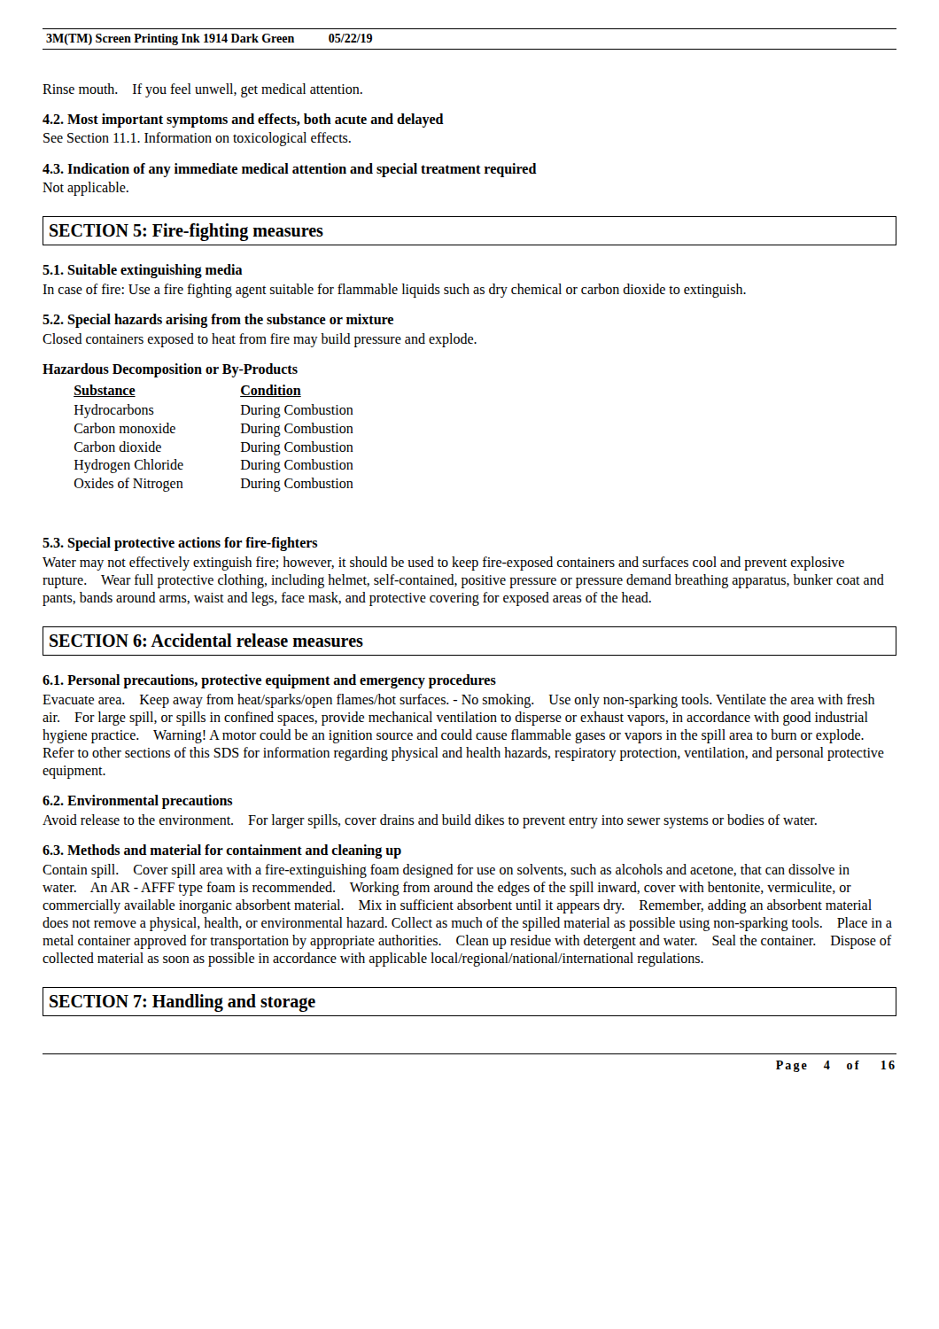3M(TM) Screen Printing Ink 1914 Dark Green 05/22/19
Rinse mouth. If you feel unwell, get medical attention.
4.2. Most important symptoms and effects, both acute and delayed
See Section 11.1. Information on toxicological effects.
4.3. Indication of any immediate medical attention and special treatment required
Not applicable.
SECTION 5: Fire-fighting measures
5.1. Suitable extinguishing media
In case of fire: Use a fire fighting agent suitable for flammable liquids such as dry chemical or carbon dioxide to extinguish.
5.2. Special hazards arising from the substance or mixture
Closed containers exposed to heat from fire may build pressure and explode.
Hazardous Decomposition or By-Products
| Substance | Condition |
| --- | --- |
| Hydrocarbons | During Combustion |
| Carbon monoxide | During Combustion |
| Carbon dioxide | During Combustion |
| Hydrogen Chloride | During Combustion |
| Oxides of Nitrogen | During Combustion |
5.3. Special protective actions for fire-fighters
Water may not effectively extinguish fire; however, it should be used to keep fire-exposed containers and surfaces cool and prevent explosive rupture. Wear full protective clothing, including helmet, self-contained, positive pressure or pressure demand breathing apparatus, bunker coat and pants, bands around arms, waist and legs, face mask, and protective covering for exposed areas of the head.
SECTION 6: Accidental release measures
6.1. Personal precautions, protective equipment and emergency procedures
Evacuate area. Keep away from heat/sparks/open flames/hot surfaces. - No smoking. Use only non-sparking tools. Ventilate the area with fresh air. For large spill, or spills in confined spaces, provide mechanical ventilation to disperse or exhaust vapors, in accordance with good industrial hygiene practice. Warning! A motor could be an ignition source and could cause flammable gases or vapors in the spill area to burn or explode. Refer to other sections of this SDS for information regarding physical and health hazards, respiratory protection, ventilation, and personal protective equipment.
6.2. Environmental precautions
Avoid release to the environment. For larger spills, cover drains and build dikes to prevent entry into sewer systems or bodies of water.
6.3. Methods and material for containment and cleaning up
Contain spill. Cover spill area with a fire-extinguishing foam designed for use on solvents, such as alcohols and acetone, that can dissolve in water. An AR - AFFF type foam is recommended. Working from around the edges of the spill inward, cover with bentonite, vermiculite, or commercially available inorganic absorbent material. Mix in sufficient absorbent until it appears dry. Remember, adding an absorbent material does not remove a physical, health, or environmental hazard. Collect as much of the spilled material as possible using non-sparking tools. Place in a metal container approved for transportation by appropriate authorities. Clean up residue with detergent and water. Seal the container. Dispose of collected material as soon as possible in accordance with applicable local/regional/national/international regulations.
SECTION 7: Handling and storage
Page 4 of 16